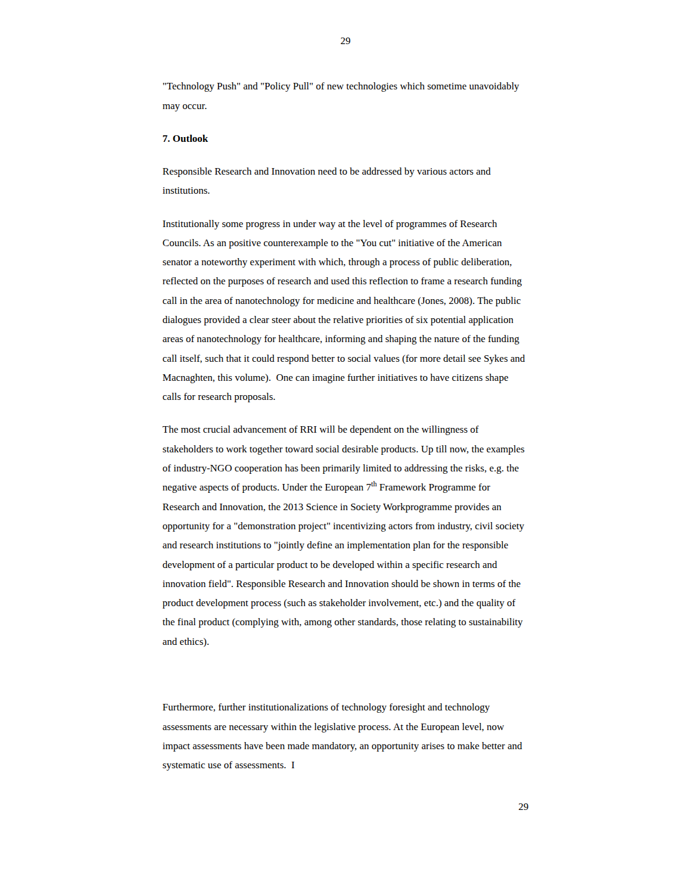29
"Technology Push" and "Policy Pull" of new technologies which sometime unavoidably may occur.
7. Outlook
Responsible Research and Innovation need to be addressed by various actors and institutions.
Institutionally some progress in under way at the level of programmes of Research Councils. As an positive counterexample to the "You cut" initiative of the American senator a noteworthy experiment with which, through a process of public deliberation, reflected on the purposes of research and used this reflection to frame a research funding call in the area of nanotechnology for medicine and healthcare (Jones, 2008). The public dialogues provided a clear steer about the relative priorities of six potential application areas of nanotechnology for healthcare, informing and shaping the nature of the funding call itself, such that it could respond better to social values (for more detail see Sykes and Macnaghten, this volume). One can imagine further initiatives to have citizens shape calls for research proposals.
The most crucial advancement of RRI will be dependent on the willingness of stakeholders to work together toward social desirable products. Up till now, the examples of industry-NGO cooperation has been primarily limited to addressing the risks, e.g. the negative aspects of products. Under the European 7th Framework Programme for Research and Innovation, the 2013 Science in Society Workprogramme provides an opportunity for a "demonstration project" incentivizing actors from industry, civil society and research institutions to "jointly define an implementation plan for the responsible development of a particular product to be developed within a specific research and innovation field". Responsible Research and Innovation should be shown in terms of the product development process (such as stakeholder involvement, etc.) and the quality of the final product (complying with, among other standards, those relating to sustainability and ethics).
Furthermore, further institutionalizations of technology foresight and technology assessments are necessary within the legislative process. At the European level, now impact assessments have been made mandatory, an opportunity arises to make better and systematic use of assessments. I
29